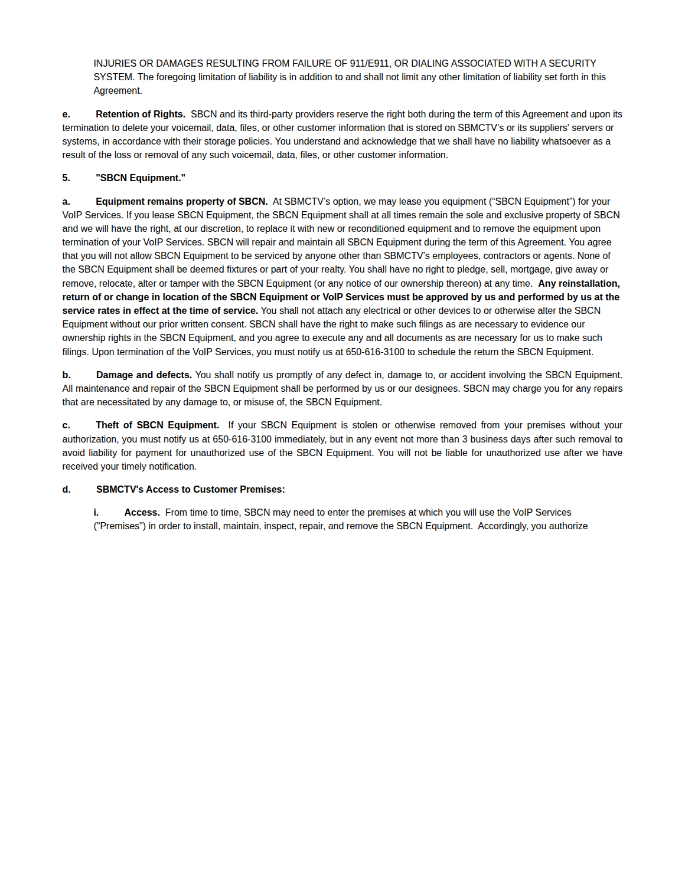INJURIES OR DAMAGES RESULTING FROM FAILURE OF 911/E911, OR DIALING ASSOCIATED WITH A SECURITY SYSTEM. The foregoing limitation of liability is in addition to and shall not limit any other limitation of liability set forth in this Agreement.
e. Retention of Rights. SBCN and its third-party providers reserve the right both during the term of this Agreement and upon its termination to delete your voicemail, data, files, or other customer information that is stored on SBMCTV’s or its suppliers' servers or systems, in accordance with their storage policies. You understand and acknowledge that we shall have no liability whatsoever as a result of the loss or removal of any such voicemail, data, files, or other customer information.
5. "SBCN Equipment."
a. Equipment remains property of SBCN. At SBMCTV’s option, we may lease you equipment (“SBCN Equipment”) for your VoIP Services. If you lease SBCN Equipment, the SBCN Equipment shall at all times remain the sole and exclusive property of SBCN and we will have the right, at our discretion, to replace it with new or reconditioned equipment and to remove the equipment upon termination of your VoIP Services. SBCN will repair and maintain all SBCN Equipment during the term of this Agreement. You agree that you will not allow SBCN Equipment to be serviced by anyone other than SBMCTV’s employees, contractors or agents. None of the SBCN Equipment shall be deemed fixtures or part of your realty. You shall have no right to pledge, sell, mortgage, give away or remove, relocate, alter or tamper with the SBCN Equipment (or any notice of our ownership thereon) at any time. Any reinstallation, return of or change in location of the SBCN Equipment or VoIP Services must be approved by us and performed by us at the service rates in effect at the time of service. You shall not attach any electrical or other devices to or otherwise alter the SBCN Equipment without our prior written consent. SBCN shall have the right to make such filings as are necessary to evidence our ownership rights in the SBCN Equipment, and you agree to execute any and all documents as are necessary for us to make such filings. Upon termination of the VoIP Services, you must notify us at 650-616-3100 to schedule the return the SBCN Equipment.
b. Damage and defects. You shall notify us promptly of any defect in, damage to, or accident involving the SBCN Equipment. All maintenance and repair of the SBCN Equipment shall be performed by us or our designees. SBCN may charge you for any repairs that are necessitated by any damage to, or misuse of, the SBCN Equipment.
c. Theft of SBCN Equipment. If your SBCN Equipment is stolen or otherwise removed from your premises without your authorization, you must notify us at 650-616-3100 immediately, but in any event not more than 3 business days after such removal to avoid liability for payment for unauthorized use of the SBCN Equipment. You will not be liable for unauthorized use after we have received your timely notification.
d. SBMCTV's Access to Customer Premises:
i. Access. From time to time, SBCN may need to enter the premises at which you will use the VoIP Services ("Premises") in order to install, maintain, inspect, repair, and remove the SBCN Equipment. Accordingly, you authorize